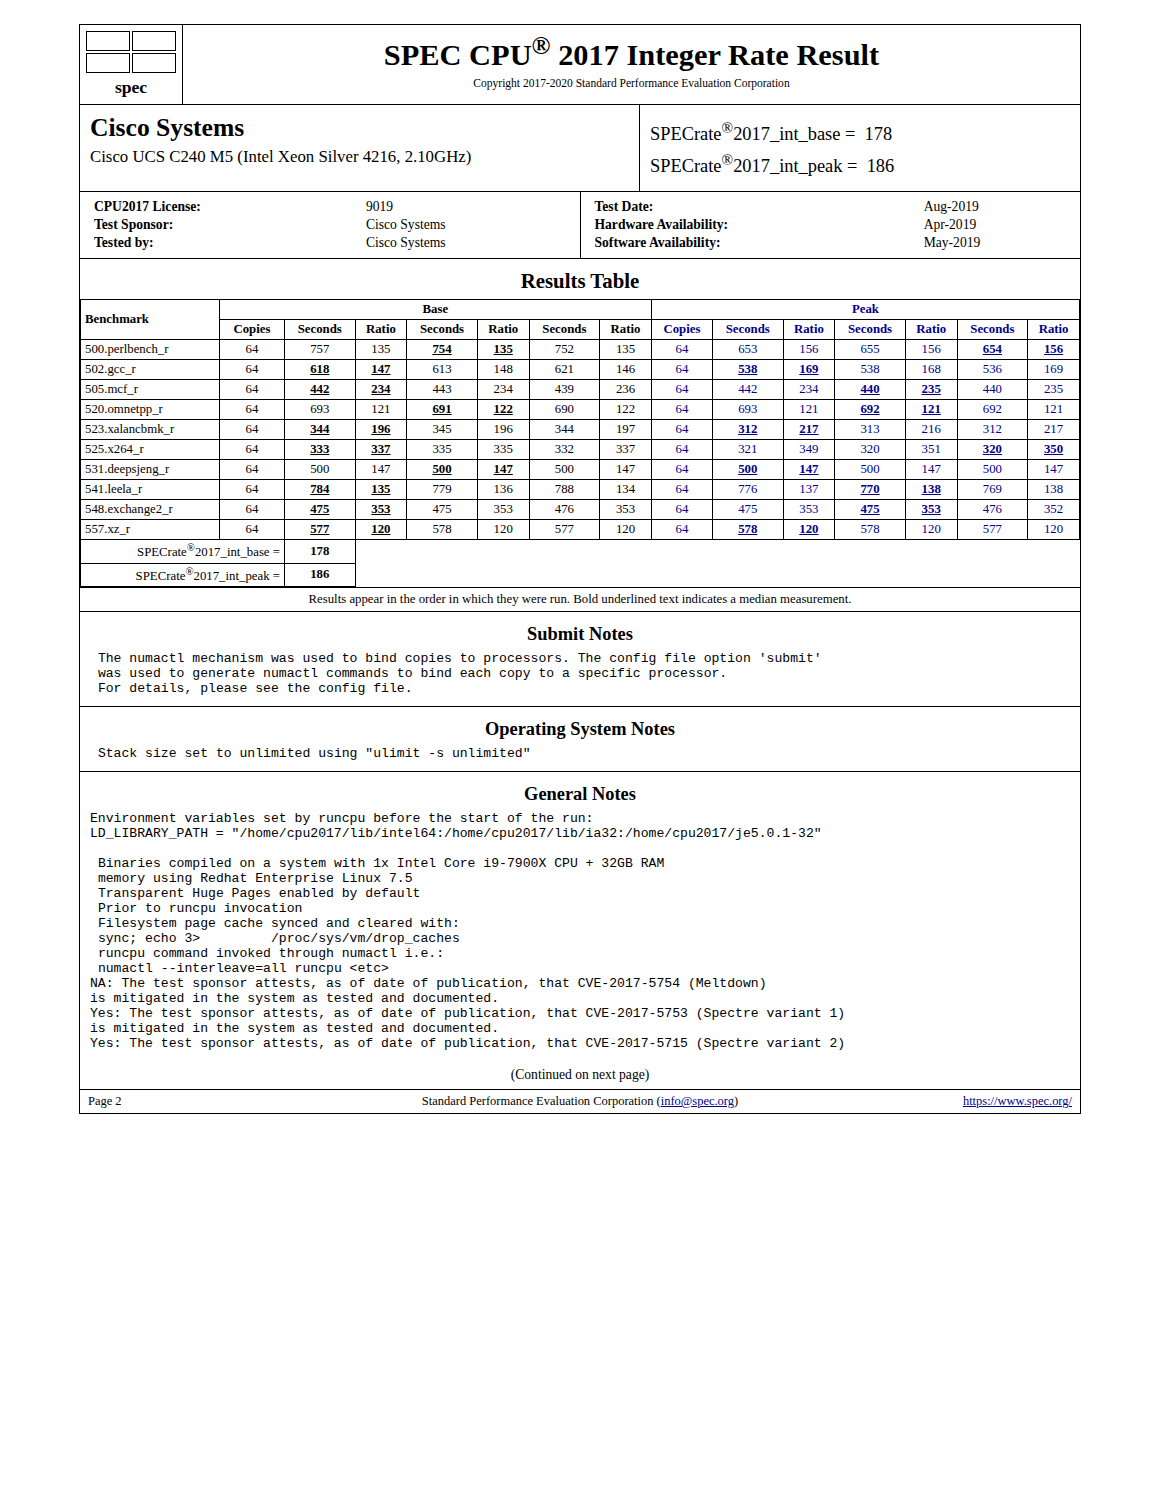spec
SPEC CPU® 2017 Integer Rate Result
Copyright 2017-2020 Standard Performance Evaluation Corporation
Cisco Systems
Cisco UCS C240 M5 (Intel Xeon Silver 4216, 2.10GHz)
SPECrate®2017_int_base = 178
SPECrate®2017_int_peak = 186
| CPU2017 License: | 9019 |
| Test Sponsor: | Cisco Systems |
| Tested by: | Cisco Systems |
| Test Date: | Aug-2019 |
| Hardware Availability: | Apr-2019 |
| Software Availability: | May-2019 |
Results Table
| Benchmark | Base | Peak |
| --- | --- | --- |
| Copies | Seconds | Ratio | Seconds | Ratio | Seconds | Ratio | Copies | Seconds | Ratio | Seconds | Ratio | Seconds | Ratio |
| 500.perlbench_r | 64 | 757 | 135 | 754 | 135 | 752 | 135 | 64 | 653 | 156 | 655 | 156 | 654 | 156 |
| 502.gcc_r | 64 | 618 | 147 | 613 | 148 | 621 | 146 | 64 | 538 | 169 | 538 | 168 | 536 | 169 |
| 505.mcf_r | 64 | 442 | 234 | 443 | 234 | 439 | 236 | 64 | 442 | 234 | 440 | 235 | 440 | 235 |
| 520.omnetpp_r | 64 | 693 | 121 | 691 | 122 | 690 | 122 | 64 | 693 | 121 | 692 | 121 | 692 | 121 |
| 523.xalancbmk_r | 64 | 344 | 196 | 345 | 196 | 344 | 197 | 64 | 312 | 217 | 313 | 216 | 312 | 217 |
| 525.x264_r | 64 | 333 | 337 | 335 | 335 | 332 | 337 | 64 | 321 | 349 | 320 | 351 | 320 | 350 |
| 531.deepsjeng_r | 64 | 500 | 147 | 500 | 147 | 500 | 147 | 64 | 500 | 147 | 500 | 147 | 500 | 147 |
| 541.leela_r | 64 | 784 | 135 | 779 | 136 | 788 | 134 | 64 | 776 | 137 | 770 | 138 | 769 | 138 |
| 548.exchange2_r | 64 | 475 | 353 | 475 | 353 | 476 | 353 | 64 | 475 | 353 | 475 | 353 | 476 | 352 |
| 557.xz_r | 64 | 577 | 120 | 578 | 120 | 577 | 120 | 64 | 578 | 120 | 578 | 120 | 577 | 120 |
| SPECrate ® 2017_int_base = | 178 | |
| SPECrate ® 2017_int_peak = | 186 | |
Results appear in the order in which they were run. Bold underlined text indicates a median measurement.
Submit Notes
 The numactl mechanism was used to bind copies to processors. The config file option 'submit'
 was used to generate numactl commands to bind each copy to a specific processor.
 For details, please see the config file.
Operating System Notes
 Stack size set to unlimited using "ulimit -s unlimited"
General Notes
Environment variables set by runcpu before the start of the run:
LD_LIBRARY_PATH = "/home/cpu2017/lib/intel64:/home/cpu2017/lib/ia32:/home/cpu2017/je5.0.1-32"

 Binaries compiled on a system with 1x Intel Core i9-7900X CPU + 32GB RAM
 memory using Redhat Enterprise Linux 7.5
 Transparent Huge Pages enabled by default
 Prior to runcpu invocation
 Filesystem page cache synced and cleared with:
 sync; echo 3>         /proc/sys/vm/drop_caches
 runcpu command invoked through numactl i.e.:
 numactl --interleave=all runcpu <etc>
NA: The test sponsor attests, as of date of publication, that CVE-2017-5754 (Meltdown)
is mitigated in the system as tested and documented.
Yes: The test sponsor attests, as of date of publication, that CVE-2017-5753 (Spectre variant 1)
is mitigated in the system as tested and documented.
Yes: The test sponsor attests, as of date of publication, that CVE-2017-5715 (Spectre variant 2)
(Continued on next page)
Page 2
Standard Performance Evaluation Corporation (info@spec.org)
https://www.spec.org/